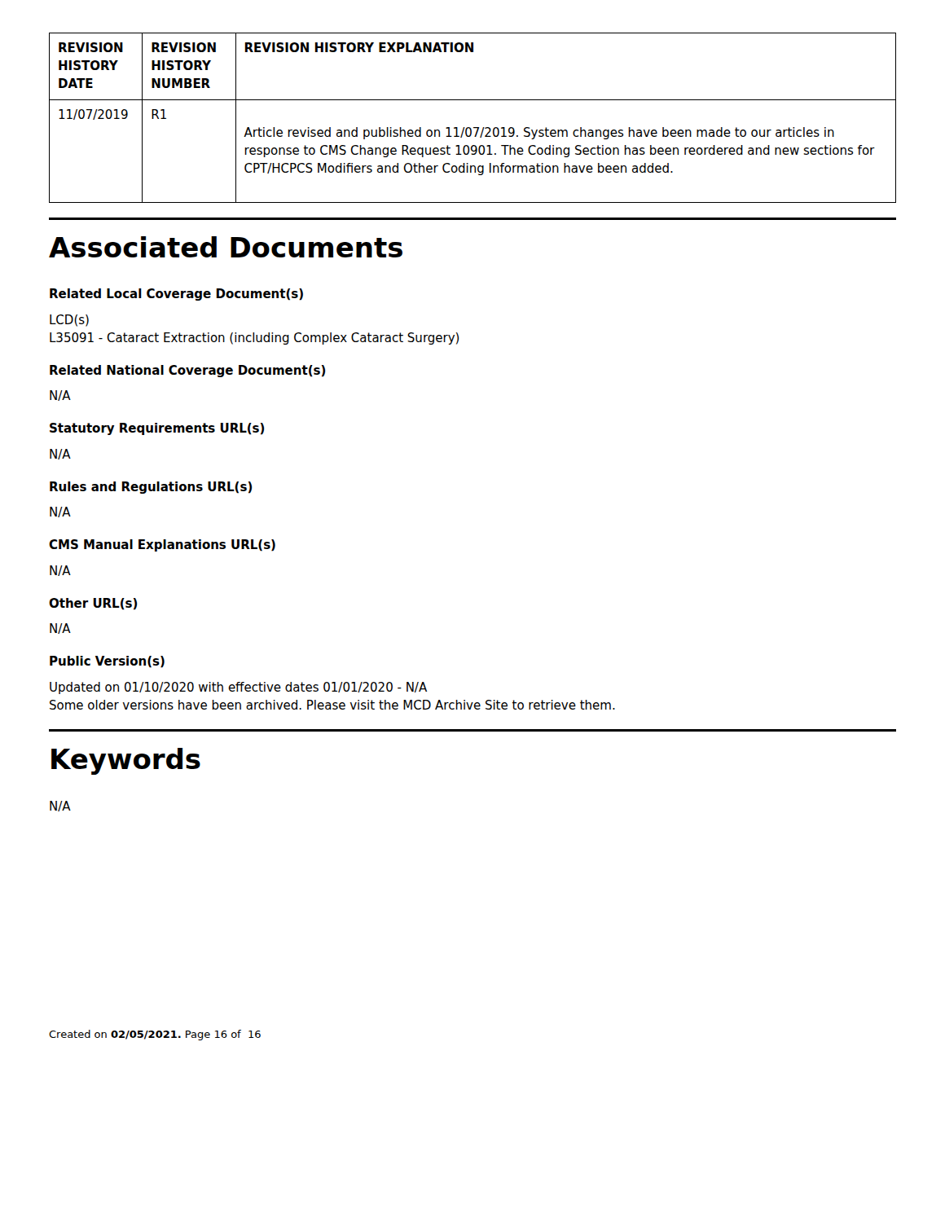| REVISION HISTORY DATE | REVISION HISTORY NUMBER | REVISION HISTORY EXPLANATION |
| --- | --- | --- |
| 11/07/2019 | R1 | Article revised and published on 11/07/2019. System changes have been made to our articles in response to CMS Change Request 10901. The Coding Section has been reordered and new sections for CPT/HCPCS Modifiers and Other Coding Information have been added. |
Associated Documents
Related Local Coverage Document(s)
LCD(s)
L35091 - Cataract Extraction (including Complex Cataract Surgery)
Related National Coverage Document(s)
N/A
Statutory Requirements URL(s)
N/A
Rules and Regulations URL(s)
N/A
CMS Manual Explanations URL(s)
N/A
Other URL(s)
N/A
Public Version(s)
Updated on 01/10/2020 with effective dates 01/01/2020 - N/A
Some older versions have been archived. Please visit the MCD Archive Site to retrieve them.
Keywords
N/A
Created on 02/05/2021. Page 16 of 16